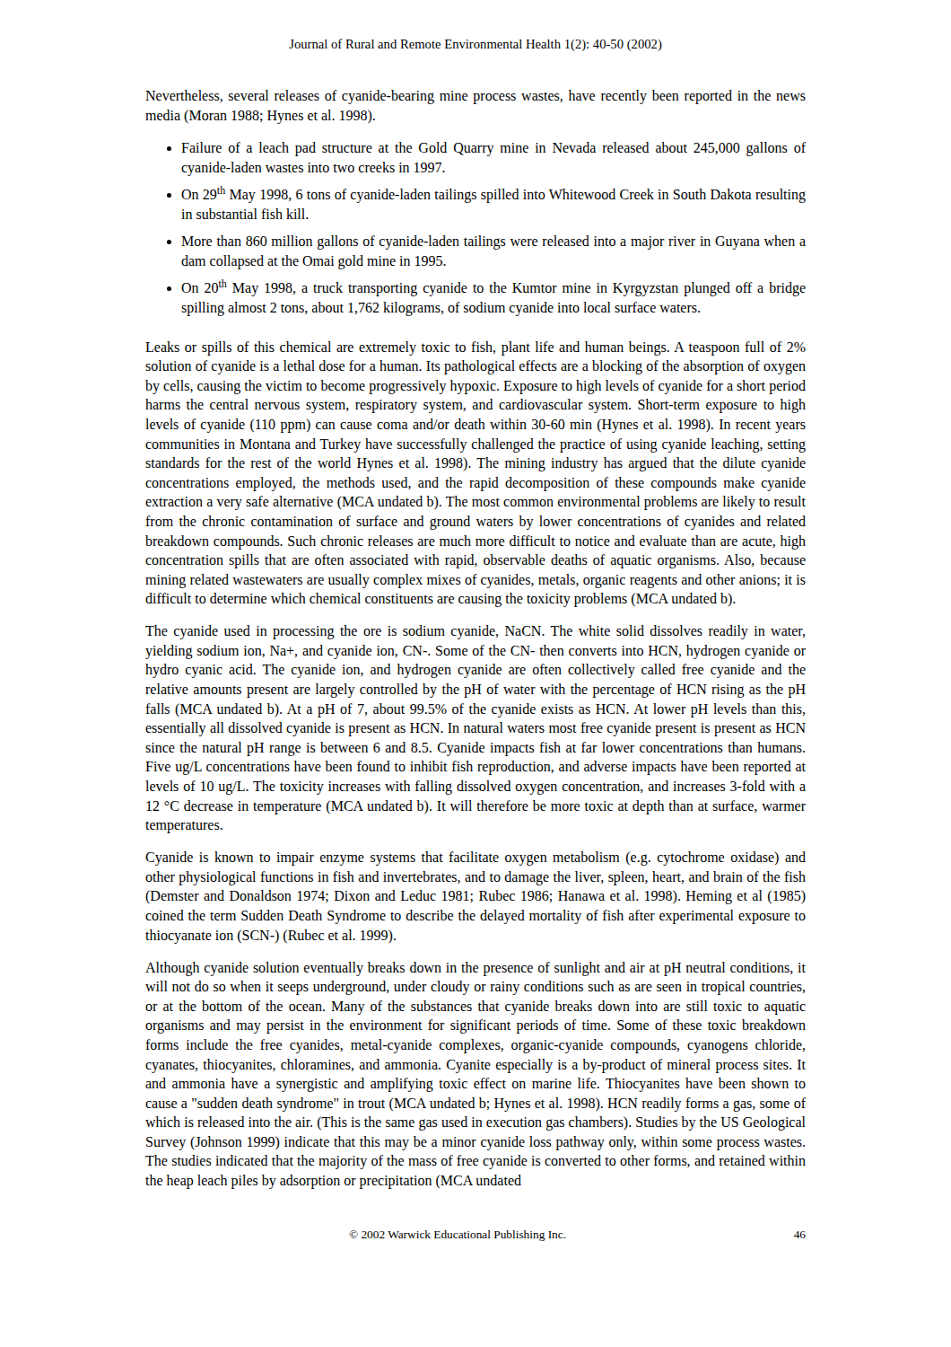Journal of Rural and Remote Environmental Health 1(2): 40-50 (2002)
Nevertheless, several releases of cyanide-bearing mine process wastes, have recently been reported in the news media (Moran 1988; Hynes et al. 1998).
Failure of a leach pad structure at the Gold Quarry mine in Nevada released about 245,000 gallons of cyanide-laden wastes into two creeks in 1997.
On 29th May 1998, 6 tons of cyanide-laden tailings spilled into Whitewood Creek in South Dakota resulting in substantial fish kill.
More than 860 million gallons of cyanide-laden tailings were released into a major river in Guyana when a dam collapsed at the Omai gold mine in 1995.
On 20th May 1998, a truck transporting cyanide to the Kumtor mine in Kyrgyzstan plunged off a bridge spilling almost 2 tons, about 1,762 kilograms, of sodium cyanide into local surface waters.
Leaks or spills of this chemical are extremely toxic to fish, plant life and human beings. A teaspoon full of 2% solution of cyanide is a lethal dose for a human. Its pathological effects are a blocking of the absorption of oxygen by cells, causing the victim to become progressively hypoxic. Exposure to high levels of cyanide for a short period harms the central nervous system, respiratory system, and cardiovascular system. Short-term exposure to high levels of cyanide (110 ppm) can cause coma and/or death within 30-60 min (Hynes et al. 1998). In recent years communities in Montana and Turkey have successfully challenged the practice of using cyanide leaching, setting standards for the rest of the world Hynes et al. 1998). The mining industry has argued that the dilute cyanide concentrations employed, the methods used, and the rapid decomposition of these compounds make cyanide extraction a very safe alternative (MCA undated b). The most common environmental problems are likely to result from the chronic contamination of surface and ground waters by lower concentrations of cyanides and related breakdown compounds. Such chronic releases are much more difficult to notice and evaluate than are acute, high concentration spills that are often associated with rapid, observable deaths of aquatic organisms. Also, because mining related wastewaters are usually complex mixes of cyanides, metals, organic reagents and other anions; it is difficult to determine which chemical constituents are causing the toxicity problems (MCA undated b).
The cyanide used in processing the ore is sodium cyanide, NaCN. The white solid dissolves readily in water, yielding sodium ion, Na+, and cyanide ion, CN-. Some of the CN- then converts into HCN, hydrogen cyanide or hydro cyanic acid. The cyanide ion, and hydrogen cyanide are often collectively called free cyanide and the relative amounts present are largely controlled by the pH of water with the percentage of HCN rising as the pH falls (MCA undated b). At a pH of 7, about 99.5% of the cyanide exists as HCN. At lower pH levels than this, essentially all dissolved cyanide is present as HCN. In natural waters most free cyanide present is present as HCN since the natural pH range is between 6 and 8.5. Cyanide impacts fish at far lower concentrations than humans. Five ug/L concentrations have been found to inhibit fish reproduction, and adverse impacts have been reported at levels of 10 ug/L. The toxicity increases with falling dissolved oxygen concentration, and increases 3-fold with a 12 °C decrease in temperature (MCA undated b). It will therefore be more toxic at depth than at surface, warmer temperatures.
Cyanide is known to impair enzyme systems that facilitate oxygen metabolism (e.g. cytochrome oxidase) and other physiological functions in fish and invertebrates, and to damage the liver, spleen, heart, and brain of the fish (Demster and Donaldson 1974; Dixon and Leduc 1981; Rubec 1986; Hanawa et al. 1998). Heming et al (1985) coined the term Sudden Death Syndrome to describe the delayed mortality of fish after experimental exposure to thiocyanate ion (SCN-) (Rubec et al. 1999).
Although cyanide solution eventually breaks down in the presence of sunlight and air at pH neutral conditions, it will not do so when it seeps underground, under cloudy or rainy conditions such as are seen in tropical countries, or at the bottom of the ocean. Many of the substances that cyanide breaks down into are still toxic to aquatic organisms and may persist in the environment for significant periods of time. Some of these toxic breakdown forms include the free cyanides, metal-cyanide complexes, organic-cyanide compounds, cyanogens chloride, cyanates, thiocyanites, chloramines, and ammonia. Cyanite especially is a by-product of mineral process sites. It and ammonia have a synergistic and amplifying toxic effect on marine life. Thiocyanites have been shown to cause a "sudden death syndrome" in trout (MCA undated b; Hynes et al. 1998). HCN readily forms a gas, some of which is released into the air. (This is the same gas used in execution gas chambers). Studies by the US Geological Survey (Johnson 1999) indicate that this may be a minor cyanide loss pathway only, within some process wastes. The studies indicated that the majority of the mass of free cyanide is converted to other forms, and retained within the heap leach piles by adsorption or precipitation (MCA undated
© 2002 Warwick Educational Publishing Inc. 46